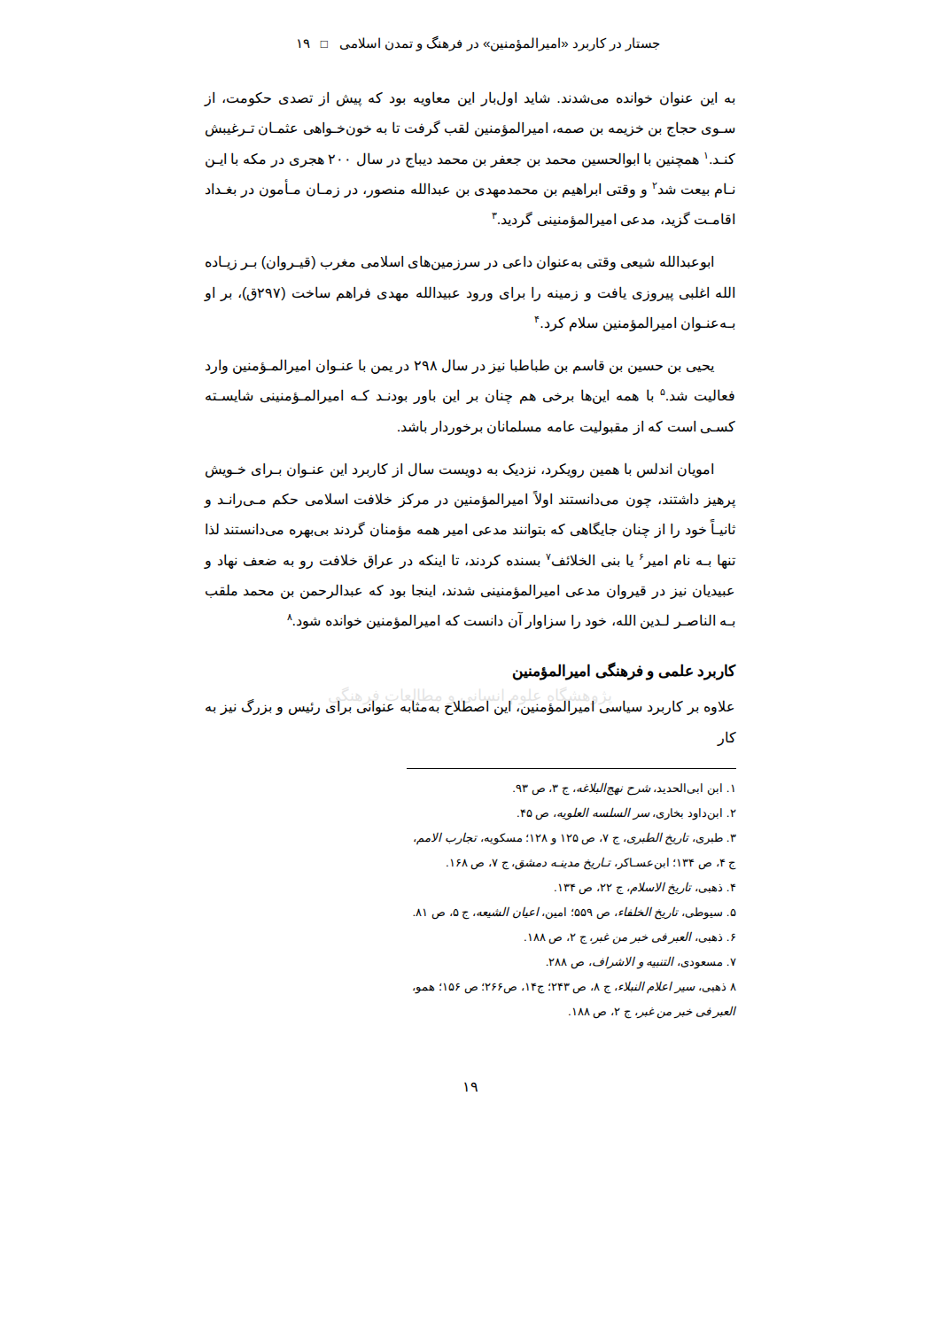جستار در کاربرد «امیرالمؤمنین» در فرهنگ و تمدن اسلامی □ ۱۹
به این عنوان خوانده می‌شدند. شاید اول‌بار این معاویه بود که پیش از تصدی حکومت، از سـوی حجاج بن خزیمه بن صمه، امیرالمؤمنین لقب گرفت تا به خون‌خـواهی عثمـان تـرغیبش کنـد.۱ همچنین با ابوالحسین محمد بن جعفر بن محمد دیباج در سال ۲۰۰ هجری در مکه با ایـن نـام بیعت شد۲ و وقتی ابراهیم بن محمدمهدی بن عبدالله منصور، در زمـان مـأمون در بغـداد اقامـت گزید، مدعی امیرالمؤمنینی گردید.۳
ابوعبدالله شیعی وقتی به‌عنوان داعی در سرزمین‌های اسلامی مغرب (قیـروان) بـر زیـاده الله اغلبی پیروزی یافت و زمینه را برای ورود عبیدالله مهدی فراهم ساخت (۲۹۷ق)، بر او بـه‌عنـوان امیرالمؤمنین سلام کرد.۴
یحیی بن حسین بن قاسم بن طباطبا نیز در سال ۲۹۸ در یمن با عنـوان امیرالمـؤمنین وارد فعالیت شد.۵ با همه این‌ها برخی هم چنان بر این باور بودنـد کـه امیرالمـؤمنینی شایسـته کسـی است که از مقبولیت عامه مسلمانان برخوردار باشد.
امویان اندلس با همین رویکرد، نزدیک به دویست سال از کاربرد این عنـوان بـرای خـویش پرهیز داشتند، چون می‌دانستند اولاً امیرالمؤمنین در مرکز خلافت اسلامی حکم مـی‌رانـد و ثانیـاً خود را از چنان جایگاهی که بتوانند مدعی امیر همه مؤمنان گردند بی‌بهره می‌دانستند لذا تنها بـه نام امیر۶ یا بنی الخلائف۷ بسنده کردند، تا اینکه در عراق خلافت رو به ضعف نهاد و عبیدیان نیز در قیروان مدعی امیرالمؤمنینی شدند، اینجا بود که عبدالرحمن بن محمد ملقب بـه الناصـر لـدین الله، خود را سزاوار آن دانست که امیرالمؤمنین خوانده شود.۸
کاربرد علمی و فرهنگی امیرالمؤمنین
علاوه بر کاربرد سیاسی امیرالمؤمنین، این اصطلاح به‌مثابه عنوانی برای رئیس و بزرگ نیز به کار
۱. ابن ابی‌الحدید، شرح نهج‌البلاغه، ج ۳، ص ۹۳.
۲. ابن‌داود بخاری، سر السلسه العلویه، ص ۴۵.
۳. طبری، تاریخ الطبری، ج ۷، ص ۱۲۵ و ۱۲۸؛ مسکویه، تجارب الامم، ج ۴، ص ۱۳۴؛ ابن‌عسـاکر، تـاریخ مدینـه دمشق، ج ۷، ص ۱۶۸.
۴. ذهبی، تاریخ الاسلام، ج ۲۲، ص ۱۳۴.
۵. سیوطی، تاریخ الخلفاء، ص ۵۵۹؛ امین، اعیان الشیعه، ج ۵، ص ۸۱.
۶. ذهبی، العبر فی خبر من غبر، ج ۲، ص ۱۸۸.
۷. مسعودی، التنبیه و الاشراف، ص ۲۸۸.
۸ ذهبی، سیر اعلام النبلاء، ج ۸، ص ۲۴۳؛ ج۱۴، ص۲۶۶؛ ص ۱۵۶؛ همو، العبر فی خبر من غبر، ج ۲، ص ۱۸۸.
پژوهشگاه علوم انسانی و مطالعات فرهنگی
۱۹